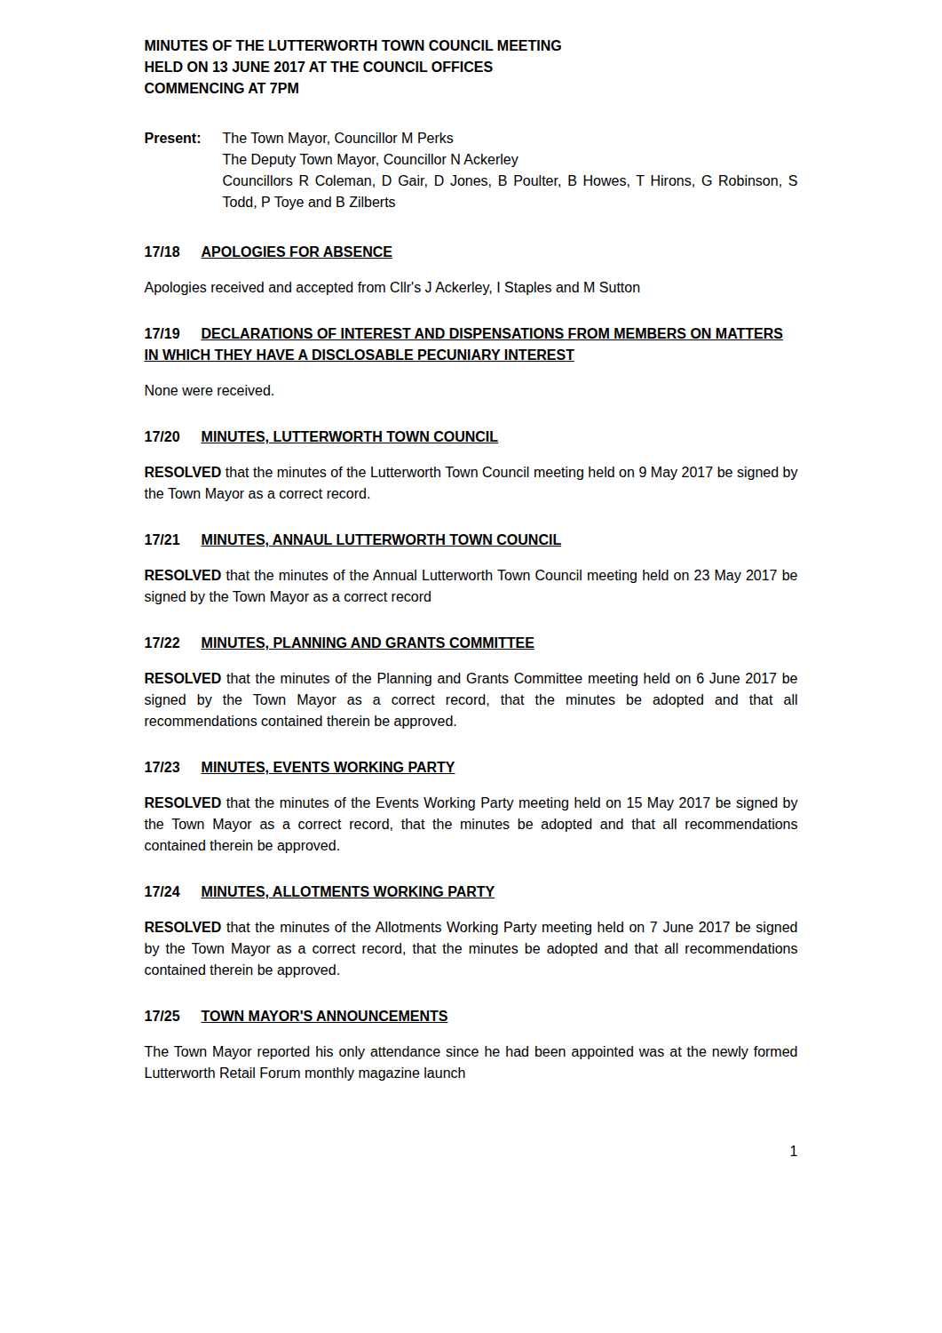MINUTES OF THE LUTTERWORTH TOWN COUNCIL MEETING
HELD ON 13 JUNE 2017 AT THE COUNCIL OFFICES
COMMENCING AT 7PM
Present:
The Town Mayor, Councillor M Perks
The Deputy Town Mayor, Councillor N Ackerley
Councillors R Coleman, D Gair, D Jones, B Poulter, B Howes, T Hirons, G Robinson, S Todd, P Toye and B Zilberts
17/18 APOLOGIES FOR ABSENCE
Apologies received and accepted from Cllr's J Ackerley, I Staples and M Sutton
17/19 DECLARATIONS OF INTEREST AND DISPENSATIONS FROM MEMBERS ON MATTERS IN WHICH THEY HAVE A DISCLOSABLE PECUNIARY INTEREST
None were received.
17/20 MINUTES, LUTTERWORTH TOWN COUNCIL
RESOLVED that the minutes of the Lutterworth Town Council meeting held on 9 May 2017 be signed by the Town Mayor as a correct record.
17/21 MINUTES, ANNAUL LUTTERWORTH TOWN COUNCIL
RESOLVED that the minutes of the Annual Lutterworth Town Council meeting held on 23 May 2017 be signed by the Town Mayor as a correct record
17/22 MINUTES, PLANNING AND GRANTS COMMITTEE
RESOLVED that the minutes of the Planning and Grants Committee meeting held on 6 June 2017 be signed by the Town Mayor as a correct record, that the minutes be adopted and that all recommendations contained therein be approved.
17/23 MINUTES, EVENTS WORKING PARTY
RESOLVED that the minutes of the Events Working Party meeting held on 15 May 2017 be signed by the Town Mayor as a correct record, that the minutes be adopted and that all recommendations contained therein be approved.
17/24 MINUTES, ALLOTMENTS WORKING PARTY
RESOLVED that the minutes of the Allotments Working Party meeting held on 7 June 2017 be signed by the Town Mayor as a correct record, that the minutes be adopted and that all recommendations contained therein be approved.
17/25 TOWN MAYOR'S ANNOUNCEMENTS
The Town Mayor reported his only attendance since he had been appointed was at the newly formed Lutterworth Retail Forum monthly magazine launch
1